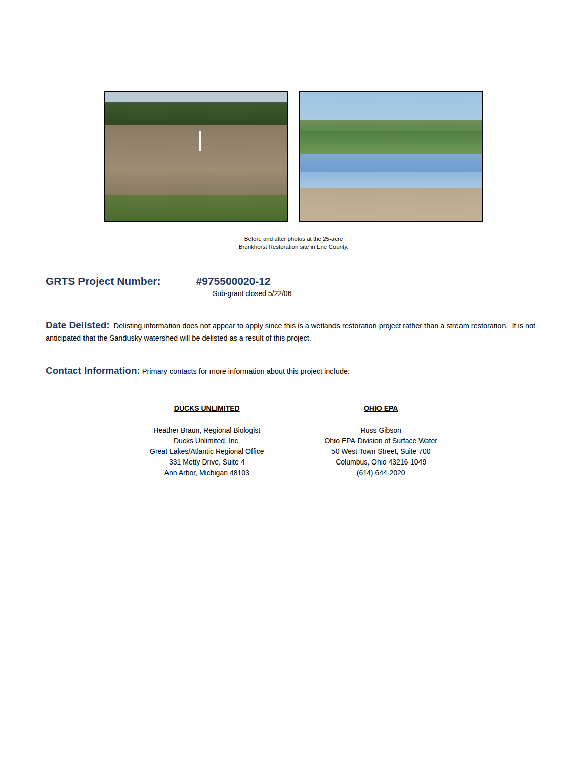Before and after photos at the 25-acre
Brunkhorst Restoration site in Erie County.
GRTS Project Number:
#975500020-12
Sub-grant closed 5/22/06
Date Delisted: Delisting information does not appear to apply since this is a wetlands restoration project rather than a stream restoration. It is not anticipated that the Sandusky watershed will be delisted as a result of this project.
Contact Information: Primary contacts for more information about this project include:
DUCKS UNLIMITED
Heather Braun, Regional Biologist
Ducks Unlimited, Inc.
Great Lakes/Atlantic Regional Office
331 Metty Drive, Suite 4
Ann Arbor, Michigan 48103
OHIO EPA
Russ Gibson
Ohio EPA-Division of Surface Water
50 West Town Street, Suite 700
Columbus, Ohio 43216-1049
(614) 644-2020